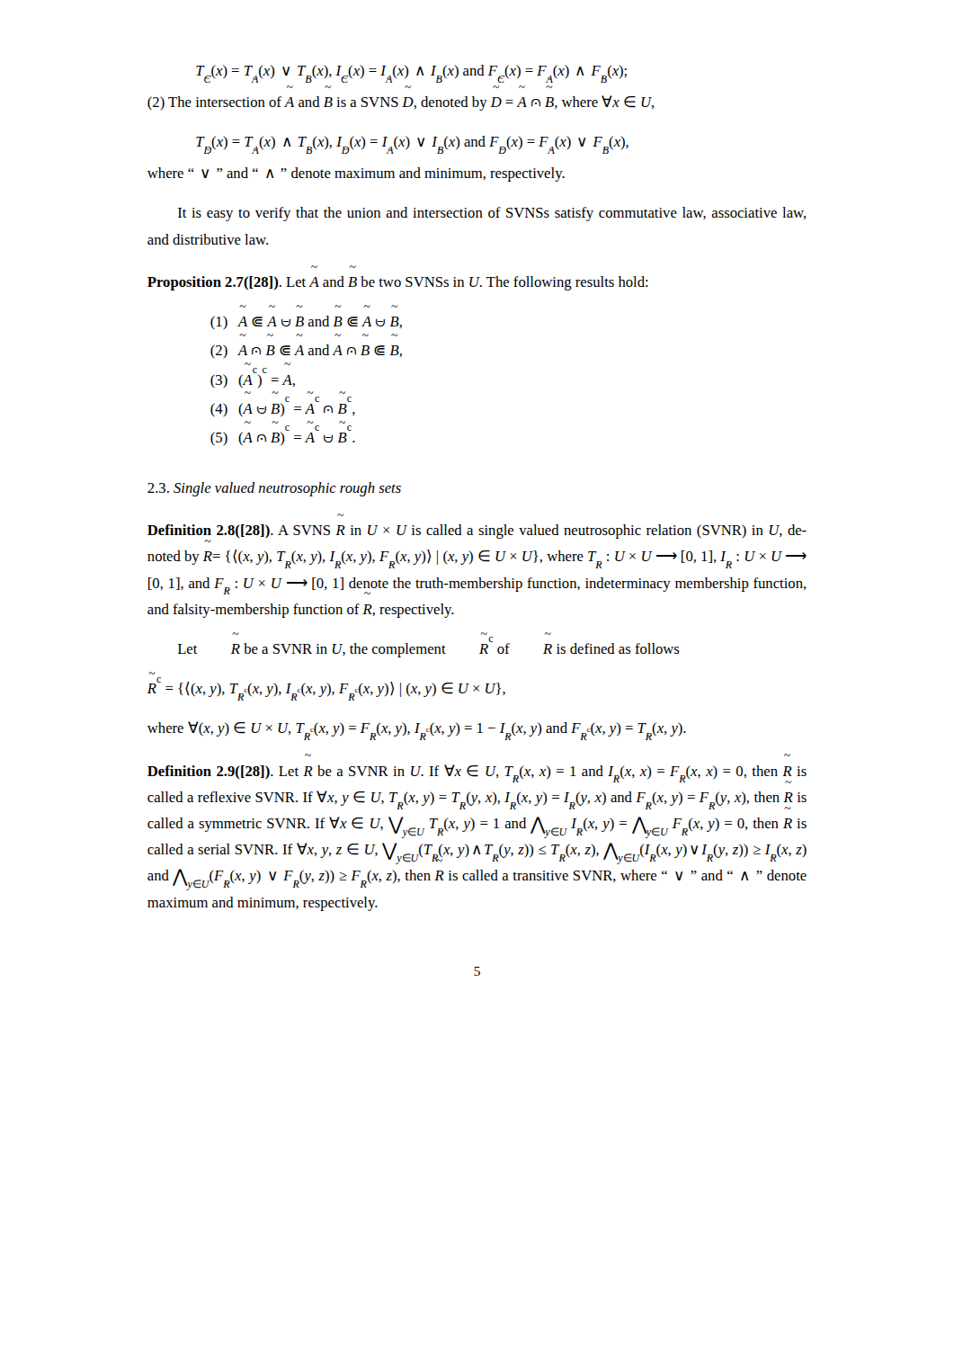T~C(x) = T~A(x) ∨ T~B(x), I~C(x) = I~A(x) ∧ I~B(x) and F~C(x) = F~A(x) ∧ F~B(x);
(2) The intersection of ~A and ~B is a SVNS ~D, denoted by ~D = ~A ⩀ ~B, where ∀x ∈ U,
T~D(x) = T~A(x) ∧ T~B(x), I~D(x) = I~A(x) ∨ I~B(x) and F~D(x) = F~A(x) ∨ F~B(x),
where “ ∨ ” and “ ∧ ” denote maximum and minimum, respectively.
It is easy to verify that the union and intersection of SVNSs satisfy commutative law, associative law, and distributive law.
Proposition 2.7([28]). Let ~A and ~B be two SVNSs in U. The following results hold:
(1) ~A ⋐ ~A ⩁ ~B and ~B ⋐ ~A ⩁ ~B,
(2) ~A ⩀ ~B ⋐ ~A and ~A ⩀ ~B ⋐ ~B,
(3) (~Ac)c = ~A,
(4) (~A ⩁ ~B)c = ~Ac ⩀ ~Bc,
(5) (~A ⩀ ~B)c = ~Ac ⩁ ~Bc.
2.3. Single valued neutrosophic rough sets
Definition 2.8([28]). A SVNS ~R in U × U is called a single valued neutrosophic relation (SVNR) in U, denoted by ~R= {⟨(x, y), T~R(x, y), I~R(x, y), F~R(x, y)⟩ | (x, y) ∈ U × U}, where T~R : U × U ⟶ [0, 1], I~R : U × U ⟶ [0, 1], and F~R : U × U ⟶ [0, 1] denote the truth-membership function, indeterminacy membership function, and falsity-membership function of ~R, respectively.
Let ~R be a SVNR in U, the complement ~Rc of ~R is defined as follows
~Rc = {⟨(x, y), T~Rc(x, y), I~Rc(x, y), F~Rc(x, y)⟩ | (x, y) ∈ U × U},
where ∀(x, y) ∈ U × U, T~Rc(x, y) = F~R(x, y), I~Rc(x, y) = 1 − I~R(x, y) and F~Rc(x, y) = T~R(x, y).
Definition 2.9([28]). Let ~R be a SVNR in U. If ∀x ∈ U, T~R(x, x) = 1 and I~R(x, x) = F~R(x, x) = 0, then ~R is called a reflexive SVNR. If ∀x, y ∈ U, T~R(x, y) = T~R(y, x), I~R(x, y) = I~R(y, x) and F~R(x, y) = F~R(y, x), then ~R is called a symmetric SVNR. If ∀x ∈ U, ⋁y∈U T~R(x, y) = 1 and ⋀y∈U I~R(x, y) = ⋀y∈U F~R(x, y) = 0, then ~R is called a serial SVNR. If ∀x, y, z ∈ U, ⋁y∈U(T~R(x, y)∧T~R(y, z)) ≤ T~R(x, z), ⋀y∈U(I~R(x, y)∨I~R(y, z)) ≥ I~R(x, z) and ⋀y∈U(F~R(x, y) ∨ F~R(y, z)) ≥ F~R(x, z), then ~R is called a transitive SVNR, where “ ∨ ” and “ ∧ ” denote maximum and minimum, respectively.
5